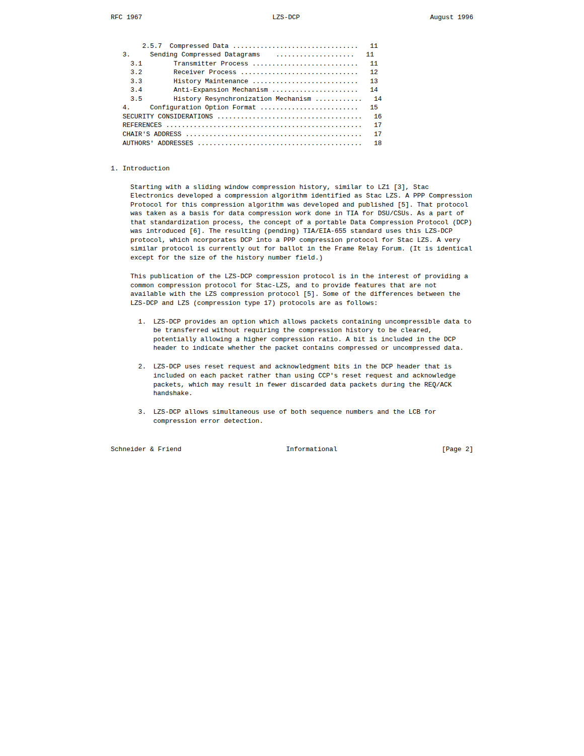RFC 1967 LZS-DCP August 1996
        2.5.7  Compressed Data ................................   11
   3.     Sending Compressed Datagrams    ....................   11
     3.1        Transmitter Process ...........................   11
     3.2        Receiver Process ..............................   12
     3.3        History Maintenance ...........................   13
     3.4        Anti-Expansion Mechanism ......................   14
     3.5        History Resynchronization Mechanism ............   14
   4.     Configuration Option Format .........................   15
   SECURITY CONSIDERATIONS .....................................   16
   REFERENCES ..................................................   17
   CHAIR'S ADDRESS .............................................   17
   AUTHORS' ADDRESSES ..........................................   18
1. Introduction
Starting with a sliding window compression history, similar to LZ1 [3], Stac Electronics developed a compression algorithm identified as Stac LZS. A PPP Compression Protocol for this compression algorithm was developed and published [5]. That protocol was taken as a basis for data compression work done in TIA for DSU/CSUs. As a part of that standardization process, the concept of a portable Data Compression Protocol (DCP) was introduced [6]. The resulting (pending) TIA/EIA-655 standard uses this LZS-DCP protocol, which ncorporates DCP into a PPP compression protocol for Stac LZS. A very similar protocol is currently out for ballot in the Frame Relay Forum. (It is identical except for the size of the history number field.)
This publication of the LZS-DCP compression protocol is in the interest of providing a common compression protocol for Stac-LZS, and to provide features that are not available with the LZS compression protocol [5]. Some of the differences between the LZS-DCP and LZS (compression type 17) protocols are as follows:
LZS-DCP provides an option which allows packets containing uncompressible data to be transferred without requiring the compression history to be cleared, potentially allowing a higher compression ratio. A bit is included in the DCP header to indicate whether the packet contains compressed or uncompressed data.
LZS-DCP uses reset request and acknowledgment bits in the DCP header that is included on each packet rather than using CCP's reset request and acknowledge packets, which may result in fewer discarded data packets during the REQ/ACK handshake.
LZS-DCP allows simultaneous use of both sequence numbers and the LCB for compression error detection.
Schneider & Friend Informational [Page 2]